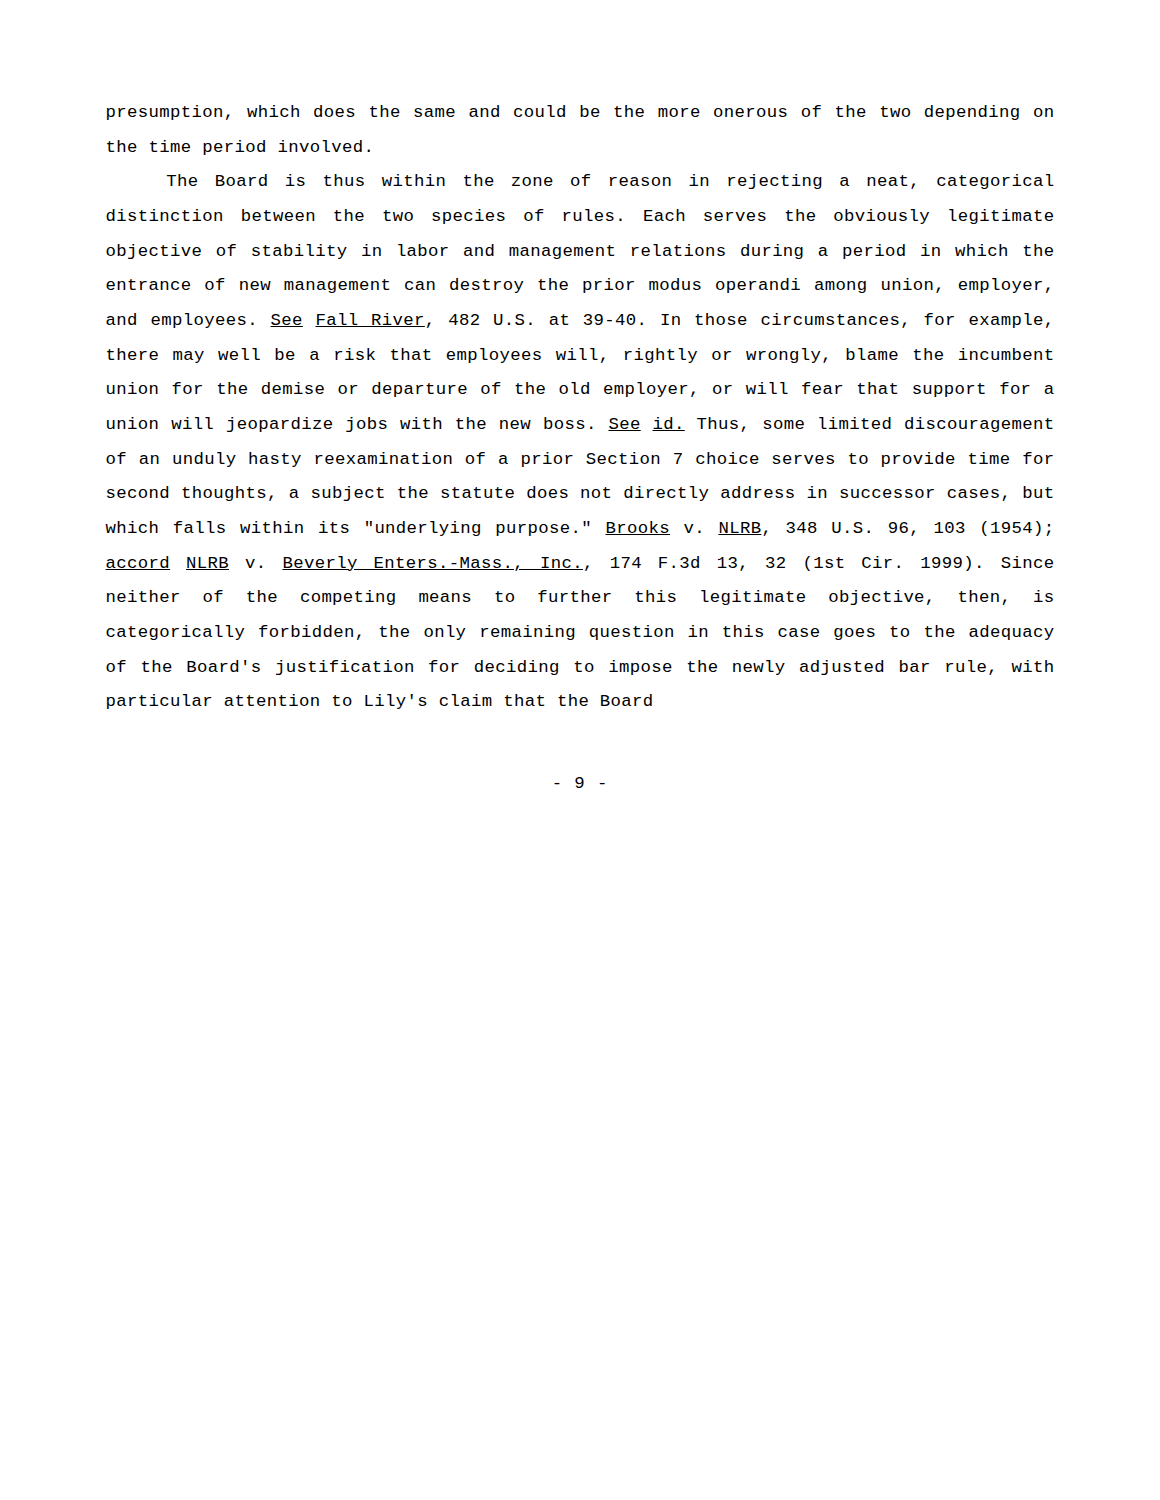presumption, which does the same and could be the more onerous of the two depending on the time period involved.
The Board is thus within the zone of reason in rejecting a neat, categorical distinction between the two species of rules. Each serves the obviously legitimate objective of stability in labor and management relations during a period in which the entrance of new management can destroy the prior modus operandi among union, employer, and employees. See Fall River, 482 U.S. at 39-40. In those circumstances, for example, there may well be a risk that employees will, rightly or wrongly, blame the incumbent union for the demise or departure of the old employer, or will fear that support for a union will jeopardize jobs with the new boss. See id. Thus, some limited discouragement of an unduly hasty reexamination of a prior Section 7 choice serves to provide time for second thoughts, a subject the statute does not directly address in successor cases, but which falls within its "underlying purpose." Brooks v. NLRB, 348 U.S. 96, 103 (1954); accord NLRB v. Beverly Enters.-Mass., Inc., 174 F.3d 13, 32 (1st Cir. 1999). Since neither of the competing means to further this legitimate objective, then, is categorically forbidden, the only remaining question in this case goes to the adequacy of the Board's justification for deciding to impose the newly adjusted bar rule, with particular attention to Lily's claim that the Board
- 9 -